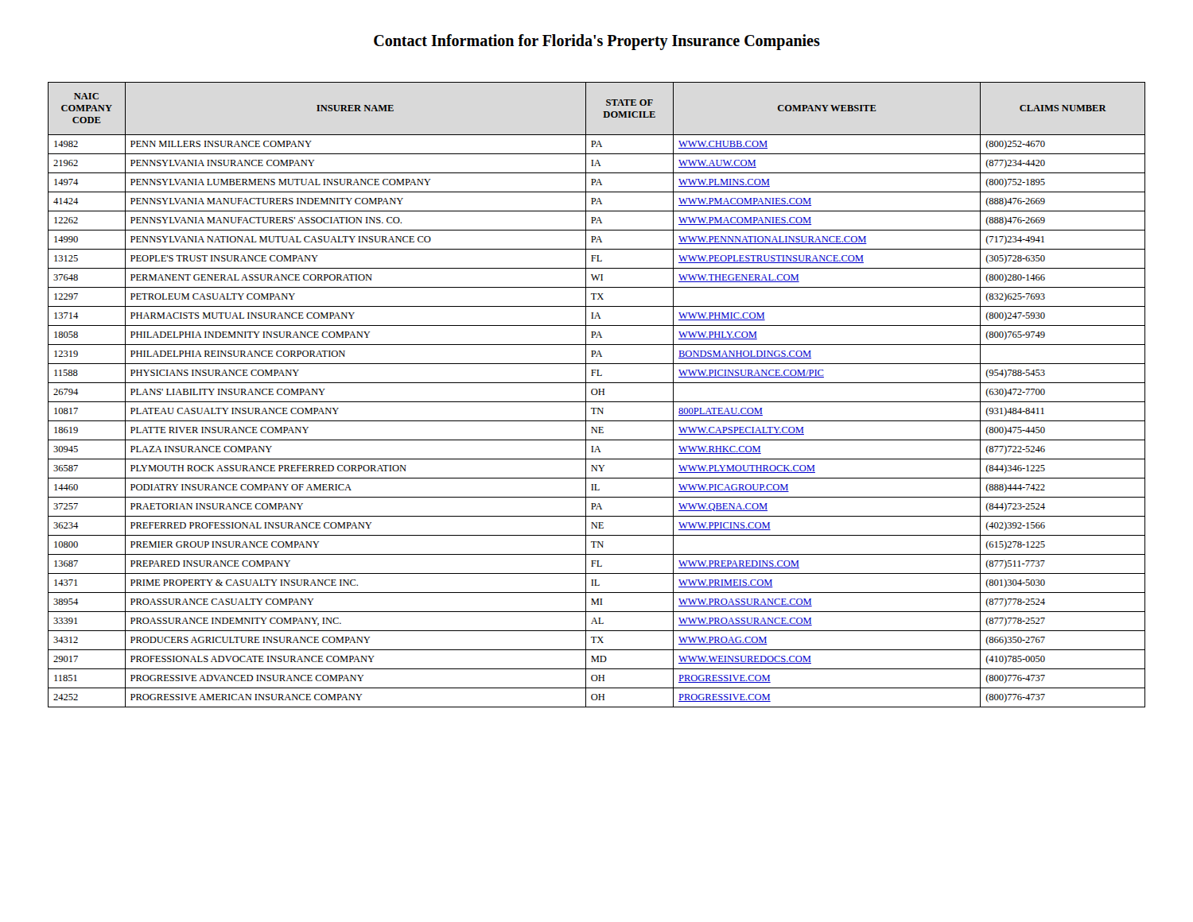Contact Information for Florida's Property Insurance Companies
| NAIC COMPANY CODE | INSURER NAME | STATE OF DOMICILE | COMPANY WEBSITE | CLAIMS NUMBER |
| --- | --- | --- | --- | --- |
| 14982 | PENN MILLERS INSURANCE COMPANY | PA | WWW.CHUBB.COM | (800)252-4670 |
| 21962 | PENNSYLVANIA INSURANCE COMPANY | IA | WWW.AUW.COM | (877)234-4420 |
| 14974 | PENNSYLVANIA LUMBERMENS MUTUAL INSURANCE COMPANY | PA | WWW.PLMINS.COM | (800)752-1895 |
| 41424 | PENNSYLVANIA MANUFACTURERS INDEMNITY COMPANY | PA | WWW.PMACOMPANIES.COM | (888)476-2669 |
| 12262 | PENNSYLVANIA MANUFACTURERS' ASSOCIATION INS. CO. | PA | WWW.PMACOMPANIES.COM | (888)476-2669 |
| 14990 | PENNSYLVANIA NATIONAL MUTUAL CASUALTY INSURANCE CO | PA | WWW.PENNNATIONALINSURANCE.COM | (717)234-4941 |
| 13125 | PEOPLE'S TRUST INSURANCE COMPANY | FL | WWW.PEOPLESTRUSTINSURANCE.COM | (305)728-6350 |
| 37648 | PERMANENT GENERAL ASSURANCE CORPORATION | WI | WWW.THEGENERAL.COM | (800)280-1466 |
| 12297 | PETROLEUM CASUALTY COMPANY | TX | | (832)625-7693 |
| 13714 | PHARMACISTS MUTUAL INSURANCE COMPANY | IA | WWW.PHMIC.COM | (800)247-5930 |
| 18058 | PHILADELPHIA INDEMNITY INSURANCE COMPANY | PA | WWW.PHLY.COM | (800)765-9749 |
| 12319 | PHILADELPHIA REINSURANCE CORPORATION | PA | BONDSMANHOLDINGS.COM | |
| 11588 | PHYSICIANS INSURANCE COMPANY | FL | WWW.PICINSURANCE.COM/PIC | (954)788-5453 |
| 26794 | PLANS' LIABILITY INSURANCE COMPANY | OH | | (630)472-7700 |
| 10817 | PLATEAU CASUALTY INSURANCE COMPANY | TN | 800PLATEAU.COM | (931)484-8411 |
| 18619 | PLATTE RIVER INSURANCE COMPANY | NE | WWW.CAPSPECIALTY.COM | (800)475-4450 |
| 30945 | PLAZA INSURANCE COMPANY | IA | WWW.RHKC.COM | (877)722-5246 |
| 36587 | PLYMOUTH ROCK ASSURANCE PREFERRED CORPORATION | NY | WWW.PLYMOUTHROCK.COM | (844)346-1225 |
| 14460 | PODIATRY INSURANCE COMPANY OF AMERICA | IL | WWW.PICAGROUP.COM | (888)444-7422 |
| 37257 | PRAETORIAN INSURANCE COMPANY | PA | WWW.QBENA.COM | (844)723-2524 |
| 36234 | PREFERRED PROFESSIONAL INSURANCE COMPANY | NE | WWW.PPICINS.COM | (402)392-1566 |
| 10800 | PREMIER GROUP INSURANCE COMPANY | TN | | (615)278-1225 |
| 13687 | PREPARED INSURANCE COMPANY | FL | WWW.PREPAREDINS.COM | (877)511-7737 |
| 14371 | PRIME PROPERTY & CASUALTY INSURANCE INC. | IL | WWW.PRIMEIS.COM | (801)304-5030 |
| 38954 | PROASSURANCE CASUALTY COMPANY | MI | WWW.PROASSURANCE.COM | (877)778-2524 |
| 33391 | PROASSURANCE INDEMNITY COMPANY, INC. | AL | WWW.PROASSURANCE.COM | (877)778-2527 |
| 34312 | PRODUCERS AGRICULTURE INSURANCE COMPANY | TX | WWW.PROAG.COM | (866)350-2767 |
| 29017 | PROFESSIONALS ADVOCATE INSURANCE COMPANY | MD | WWW.WEINSUREDOCS.COM | (410)785-0050 |
| 11851 | PROGRESSIVE ADVANCED INSURANCE COMPANY | OH | PROGRESSIVE.COM | (800)776-4737 |
| 24252 | PROGRESSIVE AMERICAN INSURANCE COMPANY | OH | PROGRESSIVE.COM | (800)776-4737 |